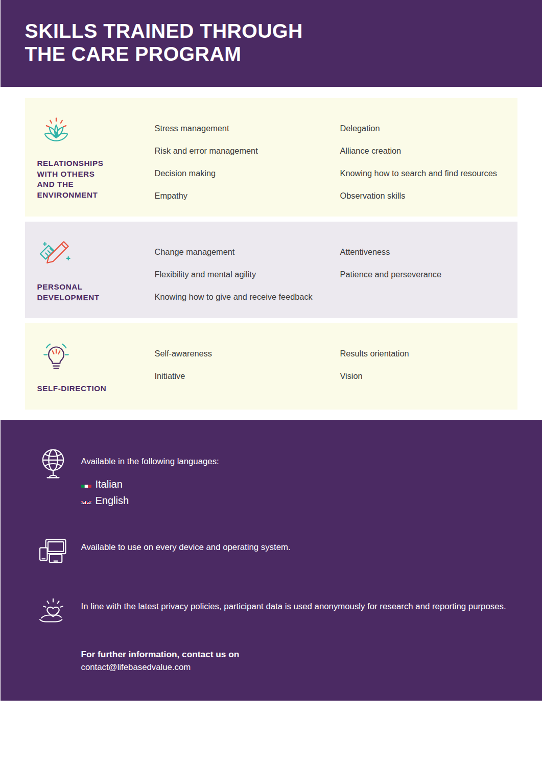Skills trained through
the CARE program
Relationships
with others
and the
environment
Stress management
Risk and error management
Decision making
Empathy
Delegation
Alliance creation
Knowing how to search and find resources
Observation skills
Personal
development
Change management
Flexibility and mental agility
Knowing how to give and receive feedback
Attentiveness
Patience and perseverance
Self-direction
Self-awareness
Initiative
Results orientation
Vision
Available in the following languages:
Italian
English
Available to use on every device and operating system.
In line with the latest privacy policies, participant data is used anonymously for research and reporting purposes.
For further information, contact us on
contact@lifebasedvalue.com